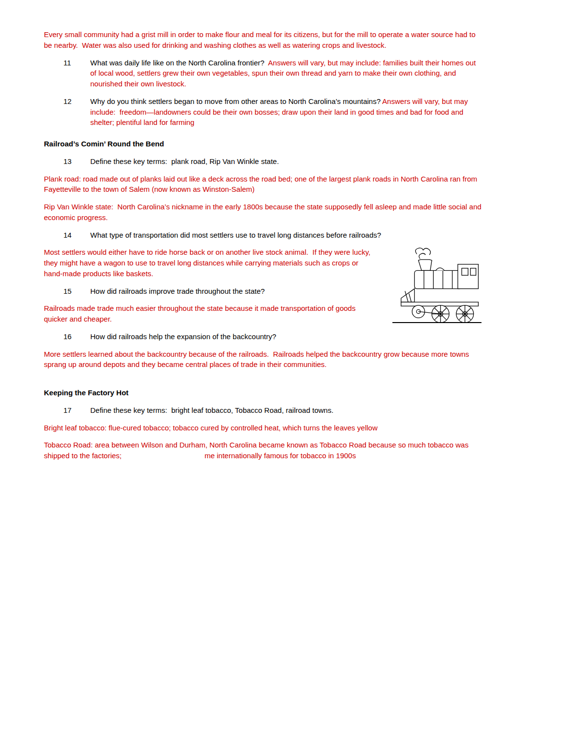Every small community had a grist mill in order to make flour and meal for its citizens, but for the mill to operate a water source had to be nearby. Water was also used for drinking and washing clothes as well as watering crops and livestock.
11
What was daily life like on the North Carolina frontier? Answers will vary, but may include: families built their homes out of local wood, settlers grew their own vegetables, spun their own thread and yarn to make their own clothing, and nourished their own livestock.
12
Why do you think settlers began to move from other areas to North Carolina’s mountains? Answers will vary, but may include: freedom—landowners could be their own bosses; draw upon their land in good times and bad for food and shelter; plentiful land for farming
Railroad’s Comin’ Round the Bend
13
Define these key terms: plank road, Rip Van Winkle state.
Plank road: road made out of planks laid out like a deck across the road bed; one of the largest plank roads in North Carolina ran from Fayetteville to the town of Salem (now known as Winston-Salem)
Rip Van Winkle state: North Carolina’s nickname in the early 1800s because the state supposedly fell asleep and made little social and economic progress.
14
What type of transportation did most settlers use to travel long distances before railroads?
Most settlers would either have to ride horse back or on another live stock animal. If they were lucky, they might have a wagon to use to travel long distances while carrying materials such as crops or hand-made products like baskets.
15
How did railroads improve trade throughout the state?
Railroads made trade much easier throughout the state because it made transportation of goods quicker and cheaper.
16
How did railroads help the expansion of the backcountry?
More settlers learned about the backcountry because of the railroads. Railroads helped the backcountry grow because more towns sprang up around depots and they became central places of trade in their communities.
Keeping the Factory Hot
17
Define these key terms: bright leaf tobacco, Tobacco Road, railroad towns.
Bright leaf tobacco: flue-cured tobacco; tobacco cured by controlled heat, which turns the leaves yellow
Tobacco Road: area between Wilson and Durham, North Carolina became known as Tobacco Road because so much tobacco was shipped to the factories; me internationally famous for tobacco in 1900s